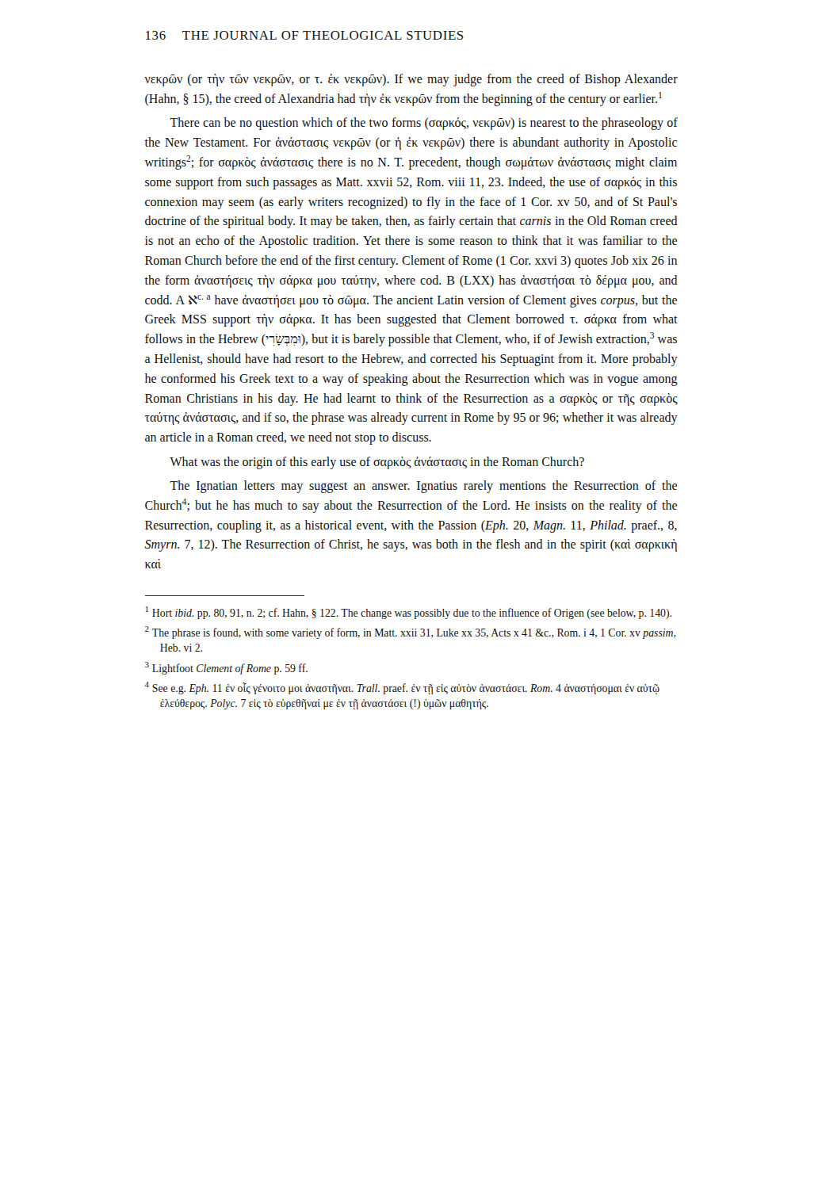136 THE JOURNAL OF THEOLOGICAL STUDIES
νεκρῶν (or τὴν τῶν νεκρῶν, or τ. ἐκ νεκρῶν). If we may judge from the creed of Bishop Alexander (Hahn, § 15), the creed of Alexandria had τὴν ἐκ νεκρῶν from the beginning of the century or earlier.1
There can be no question which of the two forms (σαρκός, νεκρῶν) is nearest to the phraseology of the New Testament. For ἀνάστασις νεκρῶν (or ἡ ἐκ νεκρῶν) there is abundant authority in Apostolic writings2; for σαρκὸς ἀνάστασις there is no N. T. precedent, though σωμάτων ἀνάστασις might claim some support from such passages as Matt. xxvii 52, Rom. viii 11, 23. Indeed, the use of σαρκός in this connexion may seem (as early writers recognized) to fly in the face of 1 Cor. xv 50, and of St Paul's doctrine of the spiritual body. It may be taken, then, as fairly certain that carnis in the Old Roman creed is not an echo of the Apostolic tradition. Yet there is some reason to think that it was familiar to the Roman Church before the end of the first century. Clement of Rome (1 Cor. xxvi 3) quotes Job xix 26 in the form ἀναστήσεις τὴν σάρκα μου ταύτην, where cod. B (LXX) has ἀναστήσαι τὸ δέρμα μου, and codd. A ℵc. a have ἀναστήσει μου τὸ σῶμα. The ancient Latin version of Clement gives corpus, but the Greek MSS support τὴν σάρκα. It has been suggested that Clement borrowed τ. σάρκα from what follows in the Hebrew (וּמִבְּשָׂרִי), but it is barely possible that Clement, who, if of Jewish extraction,3 was a Hellenist, should have had resort to the Hebrew, and corrected his Septuagint from it. More probably he conformed his Greek text to a way of speaking about the Resurrection which was in vogue among Roman Christians in his day. He had learnt to think of the Resurrection as a σαρκὸς or τῆς σαρκὸς ταύτης ἀνάστασις, and if so, the phrase was already current in Rome by 95 or 96; whether it was already an article in a Roman creed, we need not stop to discuss.
What was the origin of this early use of σαρκὸς ἀνάστασις in the Roman Church?
The Ignatian letters may suggest an answer. Ignatius rarely mentions the Resurrection of the Church4; but he has much to say about the Resurrection of the Lord. He insists on the reality of the Resurrection, coupling it, as a historical event, with the Passion (Eph. 20, Magn. 11, Philad. praef., 8, Smyrn. 7, 12). The Resurrection of Christ, he says, was both in the flesh and in the spirit (καὶ σαρκικὴ καὶ
1 Hort ibid. pp. 80, 91, n. 2; cf. Hahn, § 122. The change was possibly due to the influence of Origen (see below, p. 140).
2 The phrase is found, with some variety of form, in Matt. xxii 31, Luke xx 35, Acts x 41 &c., Rom. i 4, 1 Cor. xv passim, Heb. vi 2.
3 Lightfoot Clement of Rome p. 59 ff.
4 See e.g. Eph. 11 ἐν οἷς γένοιτο μοι ἀναστῆναι. Trall. praef. ἐν τῇ εἰς αὐτὸν ἀναστάσει. Rom. 4 ἀναστήσομαι ἐν αὐτῷ ἐλεύθερος. Polyc. 7 εἰς τὸ εὑρεθῆναί με ἐν τῇ ἀναστάσει (!) ὑμῶν μαθητής.